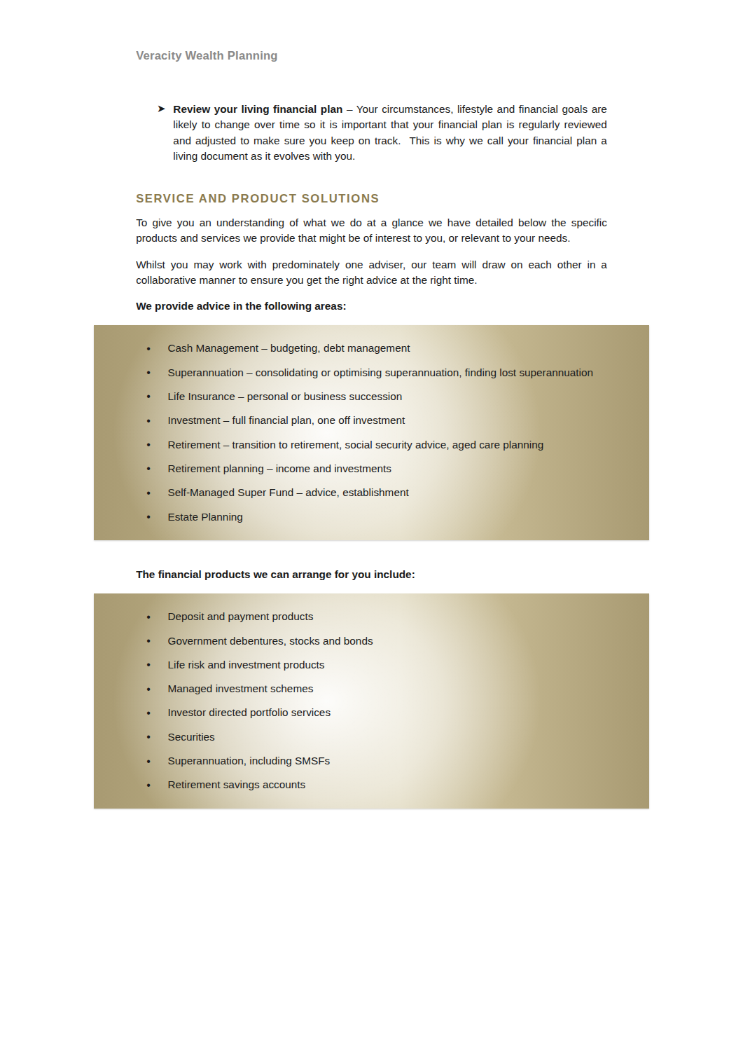Veracity Wealth Planning
➤ Review your living financial plan – Your circumstances, lifestyle and financial goals are likely to change over time so it is important that your financial plan is regularly reviewed and adjusted to make sure you keep on track. This is why we call your financial plan a living document as it evolves with you.
Service and Product Solutions
To give you an understanding of what we do at a glance we have detailed below the specific products and services we provide that might be of interest to you, or relevant to your needs.
Whilst you may work with predominately one adviser, our team will draw on each other in a collaborative manner to ensure you get the right advice at the right time.
We provide advice in the following areas:
Cash Management – budgeting, debt management
Superannuation – consolidating or optimising superannuation, finding lost superannuation
Life Insurance – personal or business succession
Investment – full financial plan, one off investment
Retirement – transition to retirement, social security advice, aged care planning
Retirement planning – income and investments
Self-Managed Super Fund – advice, establishment
Estate Planning
The financial products we can arrange for you include:
Deposit and payment products
Government debentures, stocks and bonds
Life risk and investment products
Managed investment schemes
Investor directed portfolio services
Securities
Superannuation, including SMSFs
Retirement savings accounts